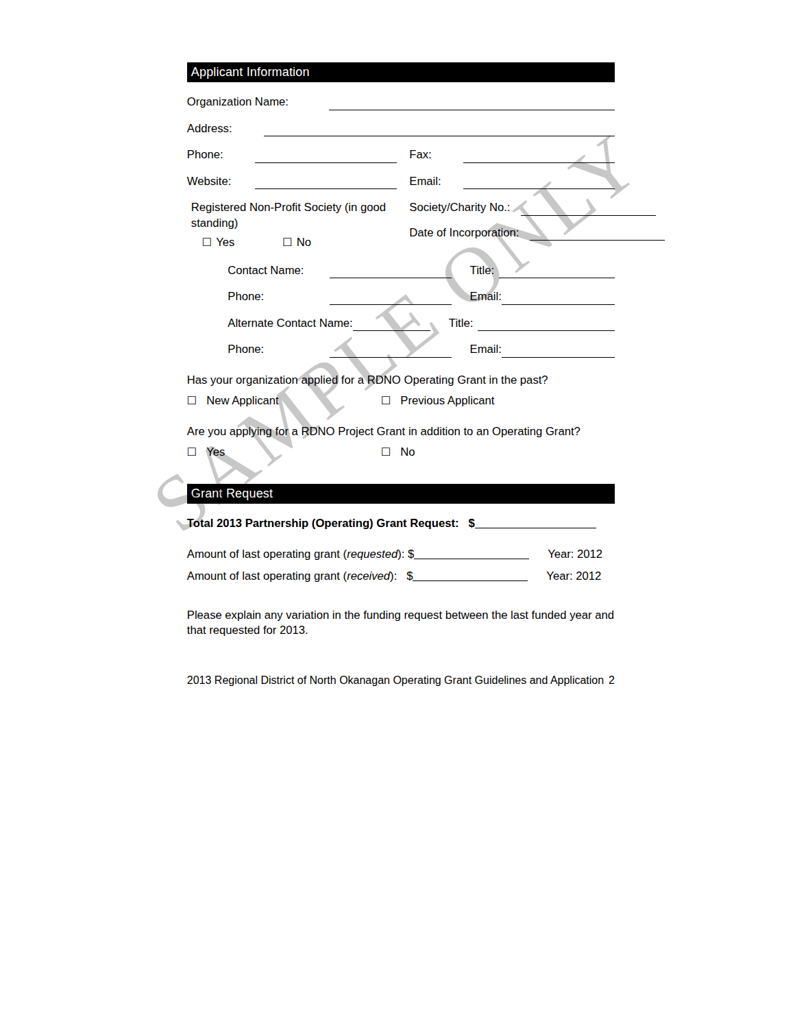SAMPLE ONLY
Applicant Information
Organization Name:
Address:
Phone:
Fax:
Website:
Email:
Registered Non-Profit Society (in good standing)
☐Yes ☐No
Society/Charity No.:
Date of Incorporation:
Contact Name: Title:
Phone: Email:
Alternate Contact Name: Title:
Phone: Email:
Has your organization applied for a RDNO Operating Grant in the past?
☐New Applicant ☐Previous Applicant
Are you applying for a RDNO Project Grant in addition to an Operating Grant?
☐Yes ☐No
Grant Request
Total 2013 Partnership (Operating) Grant Request: $
Amount of last operating grant (requested): $ Year: 2012
Amount of last operating grant (received): $ Year: 2012
Please explain any variation in the funding request between the last funded year and that requested for 2013.
2013 Regional District of North Okanagan Operating Grant Guidelines and Application 2